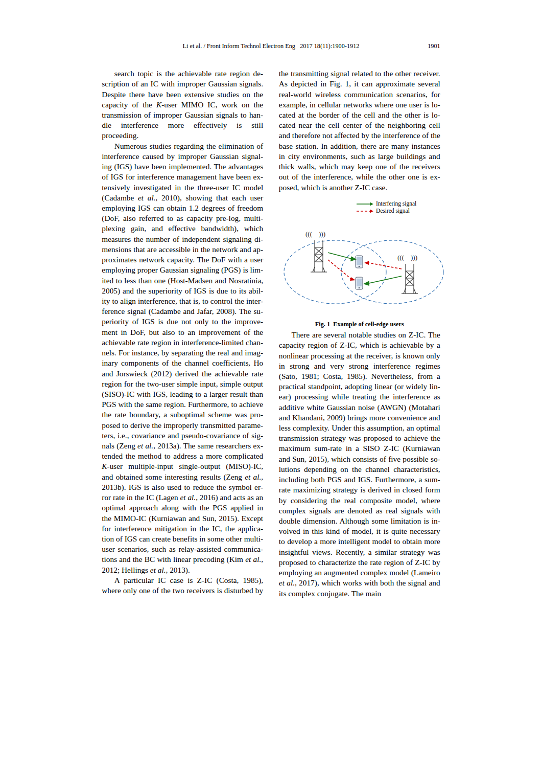Li et al. / Front Inform Technol Electron Eng 2017 18(11):1900-1912 1901
search topic is the achievable rate region description of an IC with improper Gaussian signals. Despite there have been extensive studies on the capacity of the K-user MIMO IC, work on the transmission of improper Gaussian signals to handle interference more effectively is still proceeding.
Numerous studies regarding the elimination of interference caused by improper Gaussian signaling (IGS) have been implemented. The advantages of IGS for interference management have been extensively investigated in the three-user IC model (Cadambe et al., 2010), showing that each user employing IGS can obtain 1.2 degrees of freedom (DoF, also referred to as capacity pre-log, multiplexing gain, and effective bandwidth), which measures the number of independent signaling dimensions that are accessible in the network and approximates network capacity. The DoF with a user employing proper Gaussian signaling (PGS) is limited to less than one (Host-Madsen and Nosratinia, 2005) and the superiority of IGS is due to its ability to align interference, that is, to control the interference signal (Cadambe and Jafar, 2008). The superiority of IGS is due not only to the improvement in DoF, but also to an improvement of the achievable rate region in interference-limited channels. For instance, by separating the real and imaginary components of the channel coefficients, Ho and Jorswieck (2012) derived the achievable rate region for the two-user simple input, simple output (SISO)-IC with IGS, leading to a larger result than PGS with the same region. Furthermore, to achieve the rate boundary, a suboptimal scheme was proposed to derive the improperly transmitted parameters, i.e., covariance and pseudo-covariance of signals (Zeng et al., 2013a). The same researchers extended the method to address a more complicated K-user multiple-input single-output (MISO)-IC, and obtained some interesting results (Zeng et al., 2013b). IGS is also used to reduce the symbol error rate in the IC (Lagen et al., 2016) and acts as an optimal approach along with the PGS applied in the MIMO-IC (Kurniawan and Sun, 2015). Except for interference mitigation in the IC, the application of IGS can create benefits in some other multiuser scenarios, such as relay-assisted communications and the BC with linear precoding (Kim et al., 2012; Hellings et al., 2013).
A particular IC case is Z-IC (Costa, 1985), where only one of the two receivers is disturbed by the transmitting signal related to the other receiver. As depicted in Fig. 1, it can approximate several real-world wireless communication scenarios, for example, in cellular networks where one user is located at the border of the cell and the other is located near the cell center of the neighboring cell and therefore not affected by the interference of the base station. In addition, there are many instances in city environments, such as large buildings and thick walls, which may keep one of the receivers out of the interference, while the other one is exposed, which is another Z-IC case.
Interfering signal Desired signal
((( ))) ((( )))
Fig. 1 Example of cell-edge users
There are several notable studies on Z-IC. The capacity region of Z-IC, which is achievable by a nonlinear processing at the receiver, is known only in strong and very strong interference regimes (Sato, 1981; Costa, 1985). Nevertheless, from a practical standpoint, adopting linear (or widely linear) processing while treating the interference as additive white Gaussian noise (AWGN) (Motahari and Khandani, 2009) brings more convenience and less complexity. Under this assumption, an optimal transmission strategy was proposed to achieve the maximum sum-rate in a SISO Z-IC (Kurniawan and Sun, 2015), which consists of five possible solutions depending on the channel characteristics, including both PGS and IGS. Furthermore, a sum-rate maximizing strategy is derived in closed form by considering the real composite model, where complex signals are denoted as real signals with double dimension. Although some limitation is involved in this kind of model, it is quite necessary to develop a more intelligent model to obtain more insightful views. Recently, a similar strategy was proposed to characterize the rate region of Z-IC by employing an augmented complex model (Lameiro et al., 2017), which works with both the signal and its complex conjugate. The main